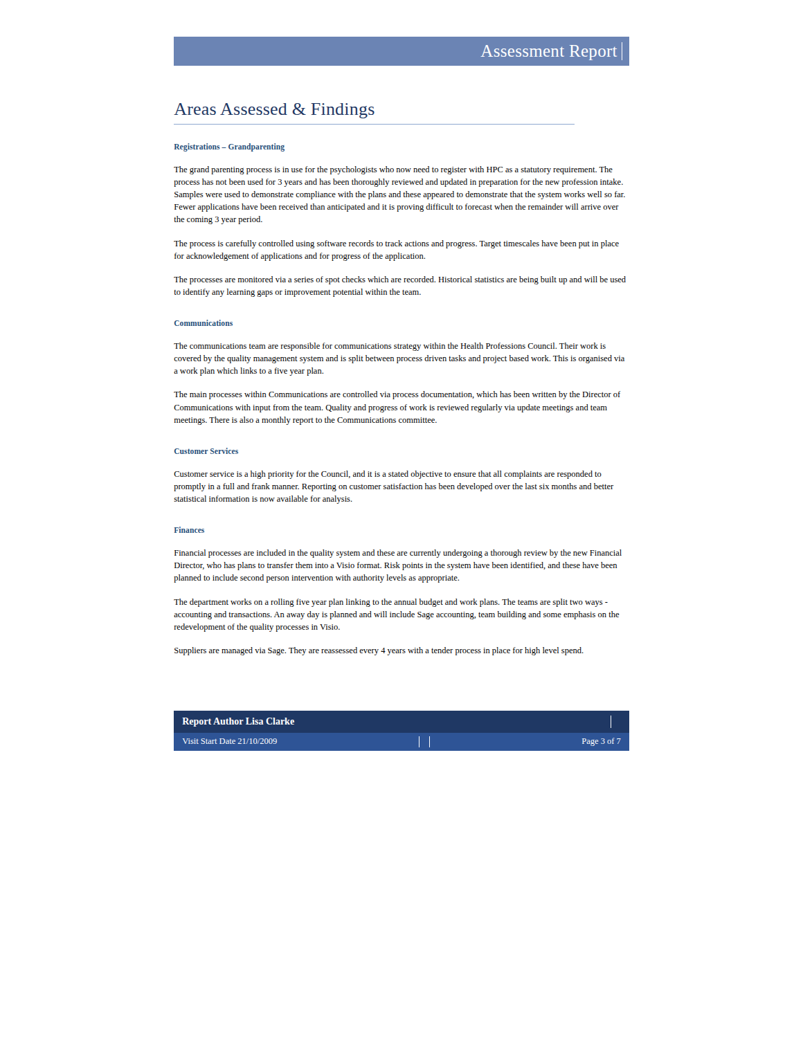Assessment Report
Areas Assessed & Findings
Registrations – Grandparenting
The grand parenting process is in use for the psychologists who now need to register with HPC as a statutory requirement. The process has not been used for 3 years and has been thoroughly reviewed and updated in preparation for the new profession intake. Samples were used to demonstrate compliance with the plans and these appeared to demonstrate that the system works well so far. Fewer applications have been received than anticipated and it is proving difficult to forecast when the remainder will arrive over the coming 3 year period.
The process is carefully controlled using software records to track actions and progress. Target timescales have been put in place for acknowledgement of applications and for progress of the application.
The processes are monitored via a series of spot checks which are recorded. Historical statistics are being built up and will be used to identify any learning gaps or improvement potential within the team.
Communications
The communications team are responsible for communications strategy within the Health Professions Council. Their work is covered by the quality management system and is split between process driven tasks and project based work. This is organised via a work plan which links to a five year plan.
The main processes within Communications are controlled via process documentation, which has been written by the Director of Communications with input from the team. Quality and progress of work is reviewed regularly via update meetings and team meetings. There is also a monthly report to the Communications committee.
Customer Services
Customer service is a high priority for the Council, and it is a stated objective to ensure that all complaints are responded to promptly in a full and frank manner. Reporting on customer satisfaction has been developed over the last six months and better statistical information is now available for analysis.
Finances
Financial processes are included in the quality system and these are currently undergoing a thorough review by the new Financial Director, who has plans to transfer them into a Visio format. Risk points in the system have been identified, and these have been planned to include second person intervention with authority levels as appropriate.
The department works on a rolling five year plan linking to the annual budget and work plans. The teams are split two ways - accounting and transactions. An away day is planned and will include Sage accounting, team building and some emphasis on the redevelopment of the quality processes in Visio.
Suppliers are managed via Sage. They are reassessed every 4 years with a tender process in place for high level spend.
Report Author Lisa Clarke
Visit Start Date 21/10/2009 Page 3 of 7